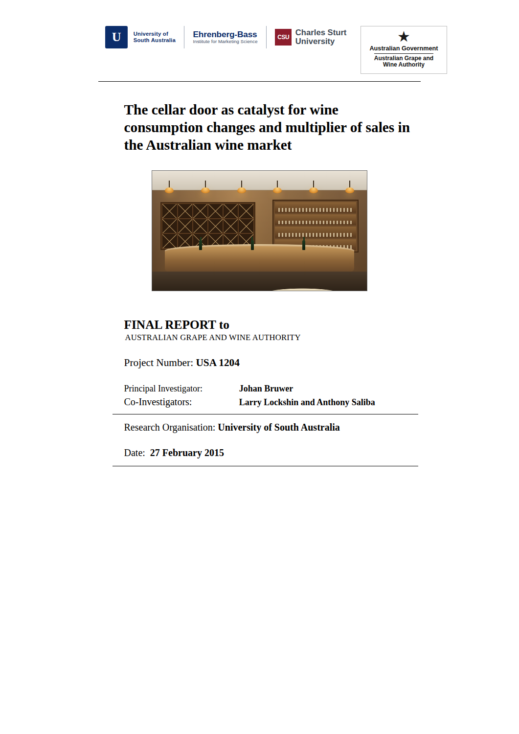U
University of
South Australia
Ehrenberg-Bass
Institute for Marketing Science
CSU
Charles Sturt
University
★
Australian Government
Australian Grape and
Wine Authority
The cellar door as catalyst for wine consumption changes and multiplier of sales in the Australian wine market
FINAL REPORT to
AUSTRALIAN GRAPE AND WINE AUTHORITY
Project Number: USA 1204
Principal Investigator: Johan Bruwer
Co-Investigators: Larry Lockshin and Anthony Saliba
Research Organisation: University of South Australia
Date: 27 February 2015